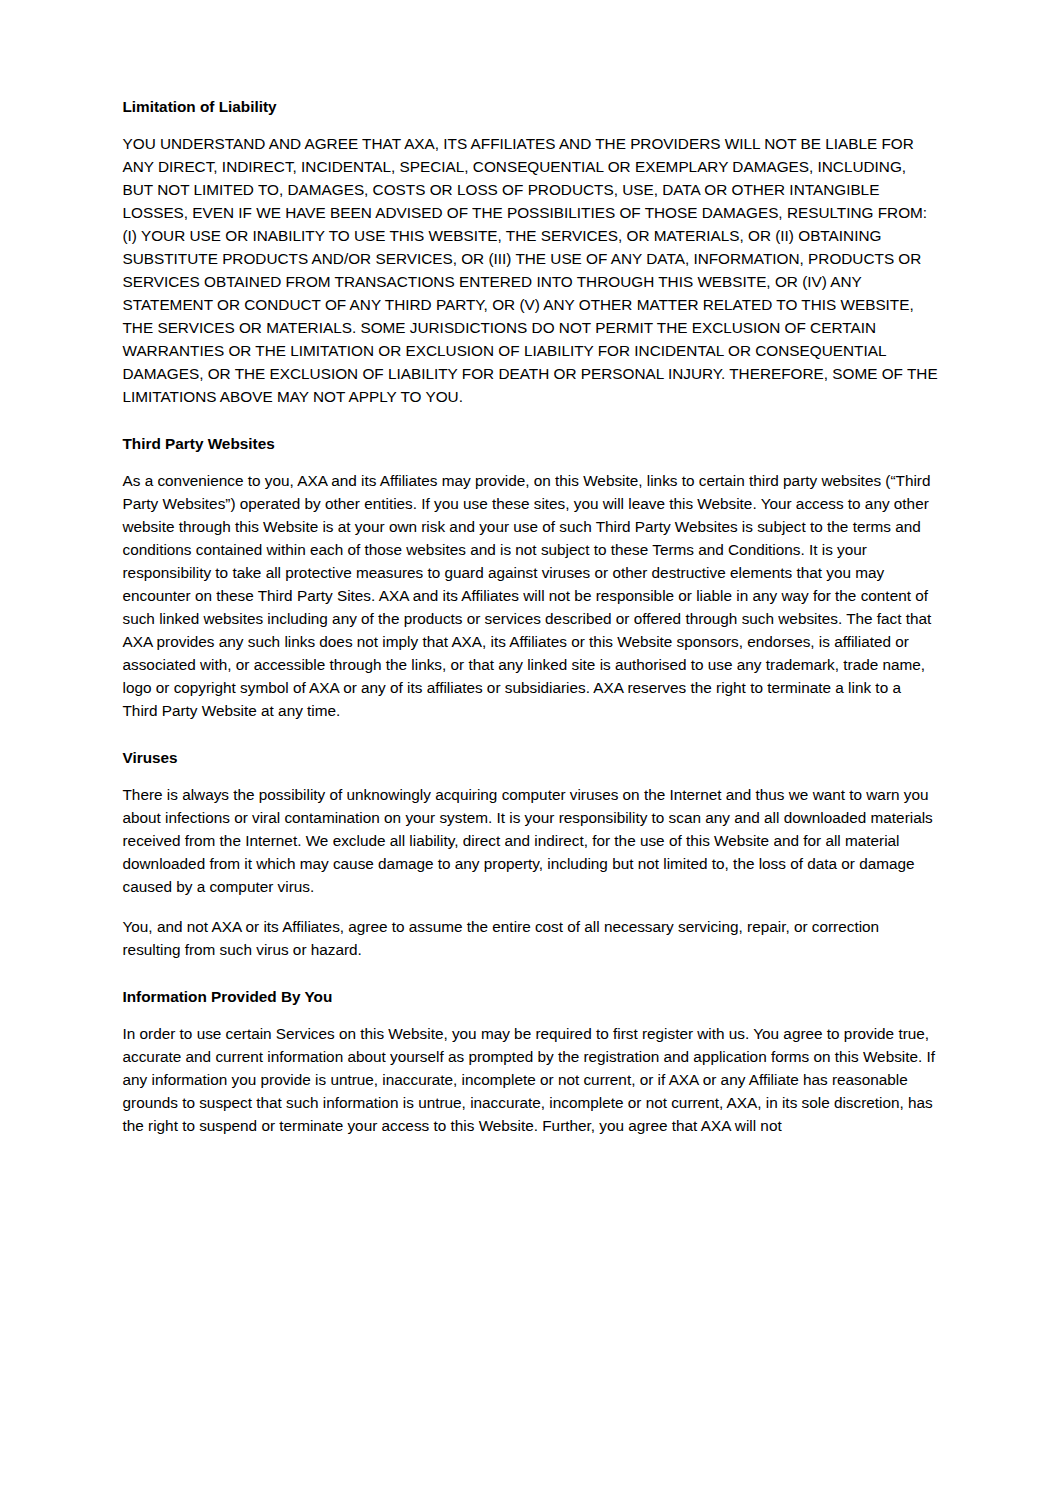Limitation of Liability
You understand and agree that AXA, its Affiliates and the Providers will not be liable for any direct, indirect, incidental, special, consequential or exemplary damages, including, but not limited to, damages, costs or loss of products, use, data or other intangible losses, even if we have been advised of the possibilities of those damages, resulting from: (i) your use or inability to use this Website, the Services, or Materials, or (ii) obtaining substitute products and/or services, or (iii) the use of any data, information, products or services obtained from transactions entered into through this Website, or (iv) any statement or conduct of any third party, or (v) any other matter related to this Website, the Services or Materials. Some jurisdictions do not permit the exclusion of certain warranties or the limitation or exclusion of liability for incidental or consequential damages, or the exclusion of liability for death or personal injury. Therefore, some of the limitations above may not apply to you.
Third Party Websites
As a convenience to you, AXA and its Affiliates may provide, on this Website, links to certain third party websites (“Third Party Websites”) operated by other entities. If you use these sites, you will leave this Website. Your access to any other website through this Website is at your own risk and your use of such Third Party Websites is subject to the terms and conditions contained within each of those websites and is not subject to these Terms and Conditions. It is your responsibility to take all protective measures to guard against viruses or other destructive elements that you may encounter on these Third Party Sites. AXA and its Affiliates will not be responsible or liable in any way for the content of such linked websites including any of the products or services described or offered through such websites. The fact that AXA provides any such links does not imply that AXA, its Affiliates or this Website sponsors, endorses, is affiliated or associated with, or accessible through the links, or that any linked site is authorised to use any trademark, trade name, logo or copyright symbol of AXA or any of its affiliates or subsidiaries. AXA reserves the right to terminate a link to a Third Party Website at any time.
Viruses
There is always the possibility of unknowingly acquiring computer viruses on the Internet and thus we want to warn you about infections or viral contamination on your system. It is your responsibility to scan any and all downloaded materials received from the Internet. We exclude all liability, direct and indirect, for the use of this Website and for all material downloaded from it which may cause damage to any property, including but not limited to, the loss of data or damage caused by a computer virus.
You, and not AXA or its Affiliates, agree to assume the entire cost of all necessary servicing, repair, or correction resulting from such virus or hazard.
Information Provided By You
In order to use certain Services on this Website, you may be required to first register with us. You agree to provide true, accurate and current information about yourself as prompted by the registration and application forms on this Website. If any information you provide is untrue, inaccurate, incomplete or not current, or if AXA or any Affiliate has reasonable grounds to suspect that such information is untrue, inaccurate, incomplete or not current, AXA, in its sole discretion, has the right to suspend or terminate your access to this Website. Further, you agree that AXA will not